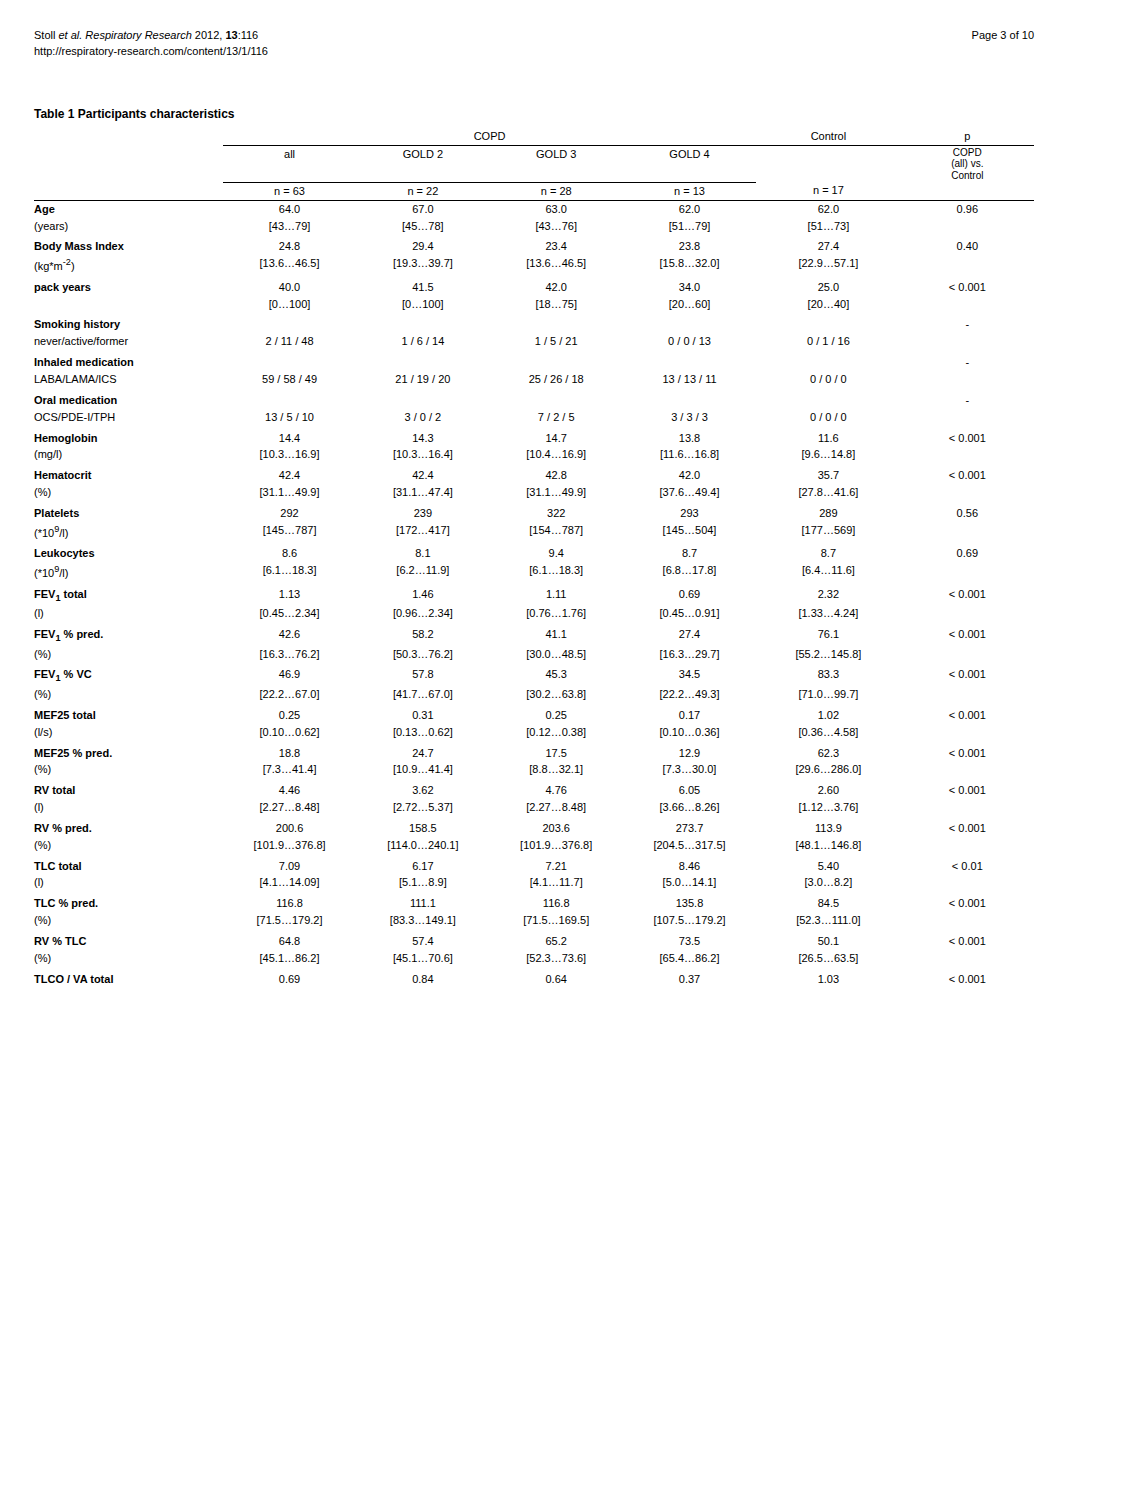Stoll et al. Respiratory Research 2012, 13:116
http://respiratory-research.com/content/13/1/116
Page 3 of 10
Table 1 Participants characteristics
| | COPD | Control | p |
| --- | --- | --- | --- |
| | all | GOLD 2 | GOLD 3 | GOLD 4 | | COPD (all) vs. Control |
| | n = 63 | n = 22 | n = 28 | n = 13 | n = 17 | |
| Age | 64.0 | 67.0 | 63.0 | 62.0 | 62.0 | 0.96 |
| (years) | [43…79] | [45…78] | [43…76] | [51…79] | [51…73] | |
| Body Mass Index | 24.8 | 29.4 | 23.4 | 23.8 | 27.4 | 0.40 |
| (kg*m -2 ) | [13.6…46.5] | [19.3…39.7] | [13.6…46.5] | [15.8…32.0] | [22.9…57.1] | |
| pack years | 40.0 | 41.5 | 42.0 | 34.0 | 25.0 | < 0.001 |
| | [0…100] | [0…100] | [18…75] | [20…60] | [20…40] | |
| Smoking history | | | | | | - |
| never/active/former | 2 / 11 / 48 | 1 / 6 / 14 | 1 / 5 / 21 | 0 / 0 / 13 | 0 / 1 / 16 | |
| Inhaled medication | | | | | | - |
| LABA/LAMA/ICS | 59 / 58 / 49 | 21 / 19 / 20 | 25 / 26 / 18 | 13 / 13 / 11 | 0 / 0 / 0 | |
| Oral medication | | | | | | - |
| OCS/PDE-I/TPH | 13 / 5 / 10 | 3 / 0 / 2 | 7 / 2 / 5 | 3 / 3 / 3 | 0 / 0 / 0 | |
| Hemoglobin | 14.4 | 14.3 | 14.7 | 13.8 | 11.6 | < 0.001 |
| (mg/l) | [10.3…16.9] | [10.3…16.4] | [10.4…16.9] | [11.6…16.8] | [9.6…14.8] | |
| Hematocrit | 42.4 | 42.4 | 42.8 | 42.0 | 35.7 | < 0.001 |
| (%) | [31.1…49.9] | [31.1…47.4] | [31.1…49.9] | [37.6…49.4] | [27.8…41.6] | |
| Platelets | 292 | 239 | 322 | 293 | 289 | 0.56 |
| (*10 9 /l) | [145…787] | [172…417] | [154…787] | [145…504] | [177…569] | |
| Leukocytes | 8.6 | 8.1 | 9.4 | 8.7 | 8.7 | 0.69 |
| (*10 9 /l) | [6.1…18.3] | [6.2…11.9] | [6.1…18.3] | [6.8…17.8] | [6.4…11.6] | |
| FEV 1 total | 1.13 | 1.46 | 1.11 | 0.69 | 2.32 | < 0.001 |
| (l) | [0.45…2.34] | [0.96…2.34] | [0.76…1.76] | [0.45…0.91] | [1.33…4.24] | |
| FEV 1 % pred. | 42.6 | 58.2 | 41.1 | 27.4 | 76.1 | < 0.001 |
| (%) | [16.3…76.2] | [50.3…76.2] | [30.0…48.5] | [16.3…29.7] | [55.2…145.8] | |
| FEV 1 % VC | 46.9 | 57.8 | 45.3 | 34.5 | 83.3 | < 0.001 |
| (%) | [22.2…67.0] | [41.7…67.0] | [30.2…63.8] | [22.2…49.3] | [71.0…99.7] | |
| MEF25 total | 0.25 | 0.31 | 0.25 | 0.17 | 1.02 | < 0.001 |
| (l/s) | [0.10…0.62] | [0.13…0.62] | [0.12…0.38] | [0.10…0.36] | [0.36…4.58] | |
| MEF25 % pred. | 18.8 | 24.7 | 17.5 | 12.9 | 62.3 | < 0.001 |
| (%) | [7.3…41.4] | [10.9…41.4] | [8.8…32.1] | [7.3…30.0] | [29.6…286.0] | |
| RV total | 4.46 | 3.62 | 4.76 | 6.05 | 2.60 | < 0.001 |
| (l) | [2.27…8.48] | [2.72…5.37] | [2.27…8.48] | [3.66…8.26] | [1.12…3.76] | |
| RV % pred. | 200.6 | 158.5 | 203.6 | 273.7 | 113.9 | < 0.001 |
| (%) | [101.9…376.8] | [114.0…240.1] | [101.9…376.8] | [204.5…317.5] | [48.1…146.8] | |
| TLC total | 7.09 | 6.17 | 7.21 | 8.46 | 5.40 | < 0.01 |
| (l) | [4.1…14.09] | [5.1…8.9] | [4.1…11.7] | [5.0…14.1] | [3.0…8.2] | |
| TLC % pred. | 116.8 | 111.1 | 116.8 | 135.8 | 84.5 | < 0.001 |
| (%) | [71.5…179.2] | [83.3…149.1] | [71.5…169.5] | [107.5…179.2] | [52.3…111.0] | |
| RV % TLC | 64.8 | 57.4 | 65.2 | 73.5 | 50.1 | < 0.001 |
| (%) | [45.1…86.2] | [45.1…70.6] | [52.3…73.6] | [65.4…86.2] | [26.5…63.5] | |
| TLCO / VA total | 0.69 | 0.84 | 0.64 | 0.37 | 1.03 | < 0.001 |